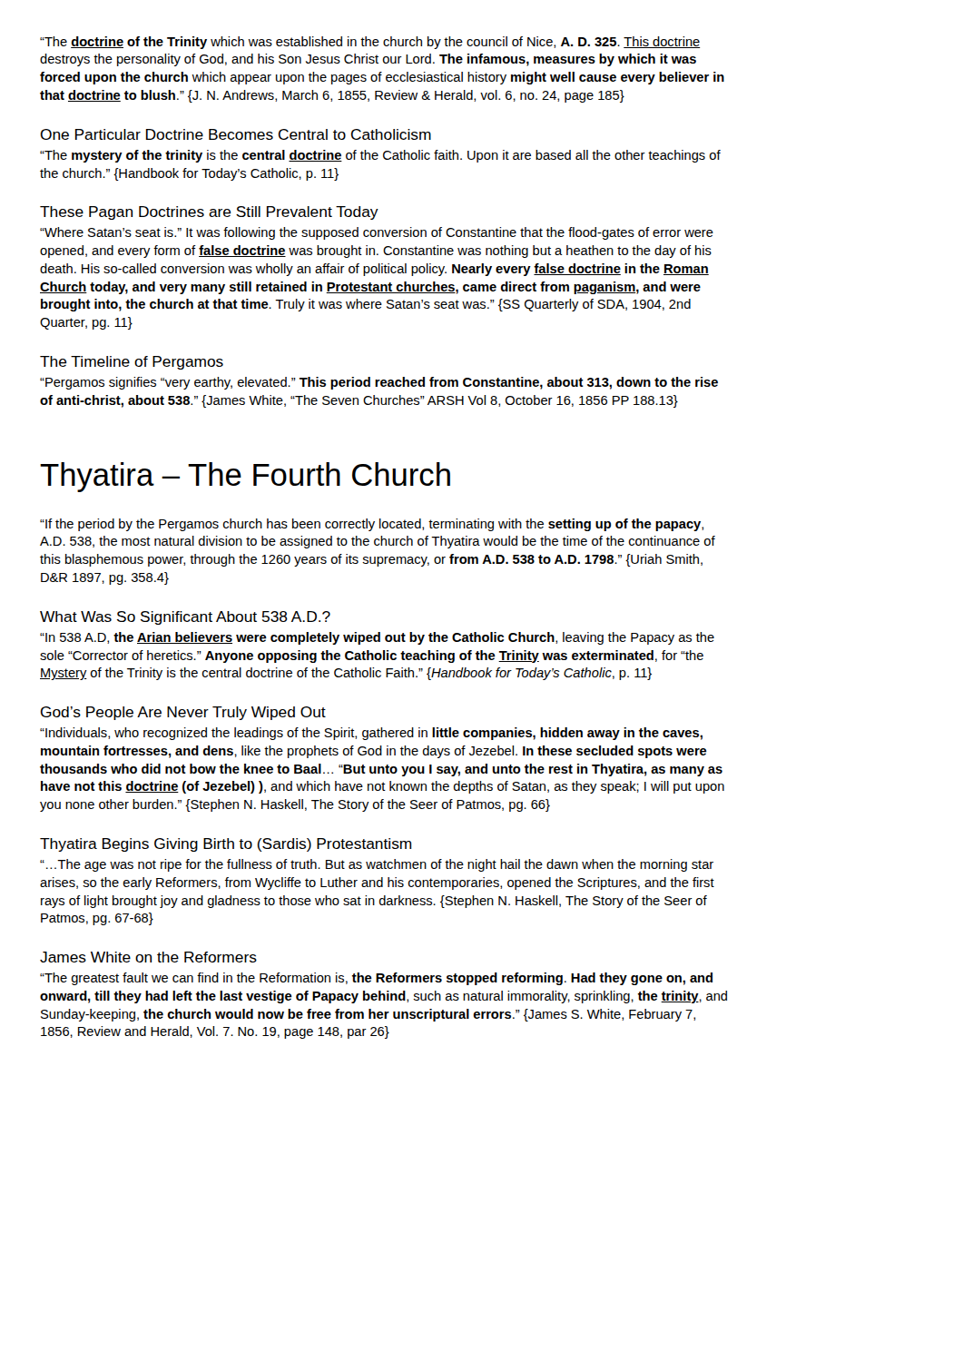“The doctrine of the Trinity which was established in the church by the council of Nice, A. D. 325. This doctrine destroys the personality of God, and his Son Jesus Christ our Lord. The infamous, measures by which it was forced upon the church which appear upon the pages of ecclesiastical history might well cause every believer in that doctrine to blush.” {J. N. Andrews, March 6, 1855, Review & Herald, vol. 6, no. 24, page 185}
One Particular Doctrine Becomes Central to Catholicism
“The mystery of the trinity is the central doctrine of the Catholic faith. Upon it are based all the other teachings of the church.” {Handbook for Today’s Catholic, p. 11}
These Pagan Doctrines are Still Prevalent Today
“Where Satan’s seat is.” It was following the supposed conversion of Constantine that the flood-gates of error were opened, and every form of false doctrine was brought in. Constantine was nothing but a heathen to the day of his death. His so-called conversion was wholly an affair of political policy. Nearly every false doctrine in the Roman Church today, and very many still retained in Protestant churches, came direct from paganism, and were brought into, the church at that time. Truly it was where Satan’s seat was.” {SS Quarterly of SDA, 1904, 2nd Quarter, pg. 11}
The Timeline of Pergamos
“Pergamos signifies “very earthy, elevated.” This period reached from Constantine, about 313, down to the rise of anti-christ, about 538.” {James White, “The Seven Churches” ARSH Vol 8, October 16, 1856 PP 188.13}
Thyatira – The Fourth Church
“If the period by the Pergamos church has been correctly located, terminating with the setting up of the papacy, A.D. 538, the most natural division to be assigned to the church of Thyatira would be the time of the continuance of this blasphemous power, through the 1260 years of its supremacy, or from A.D. 538 to A.D. 1798.” {Uriah Smith, D&R 1897, pg. 358.4}
What Was So Significant About 538 A.D.?
“In 538 A.D, the Arian believers were completely wiped out by the Catholic Church, leaving the Papacy as the sole “Corrector of heretics.” Anyone opposing the Catholic teaching of the Trinity was exterminated, for “the Mystery of the Trinity is the central doctrine of the Catholic Faith.” {Handbook for Today’s Catholic, p. 11}
God’s People Are Never Truly Wiped Out
“Individuals, who recognized the leadings of the Spirit, gathered in little companies, hidden away in the caves, mountain fortresses, and dens, like the prophets of God in the days of Jezebel. In these secluded spots were thousands who did not bow the knee to Baal… “But unto you I say, and unto the rest in Thyatira, as many as have not this doctrine (of Jezebel) ), and which have not known the depths of Satan, as they speak; I will put upon you none other burden.” {Stephen N. Haskell, The Story of the Seer of Patmos, pg. 66}
Thyatira Begins Giving Birth to (Sardis) Protestantism
“…The age was not ripe for the fullness of truth. But as watchmen of the night hail the dawn when the morning star arises, so the early Reformers, from Wycliffe to Luther and his contemporaries, opened the Scriptures, and the first rays of light brought joy and gladness to those who sat in darkness. {Stephen N. Haskell, The Story of the Seer of Patmos, pg. 67-68}
James White on the Reformers
“The greatest fault we can find in the Reformation is, the Reformers stopped reforming. Had they gone on, and onward, till they had left the last vestige of Papacy behind, such as natural immorality, sprinkling, the trinity, and Sunday-keeping, the church would now be free from her unscriptural errors.” {James S. White, February 7, 1856, Review and Herald, Vol. 7. No. 19, page 148, par 26}